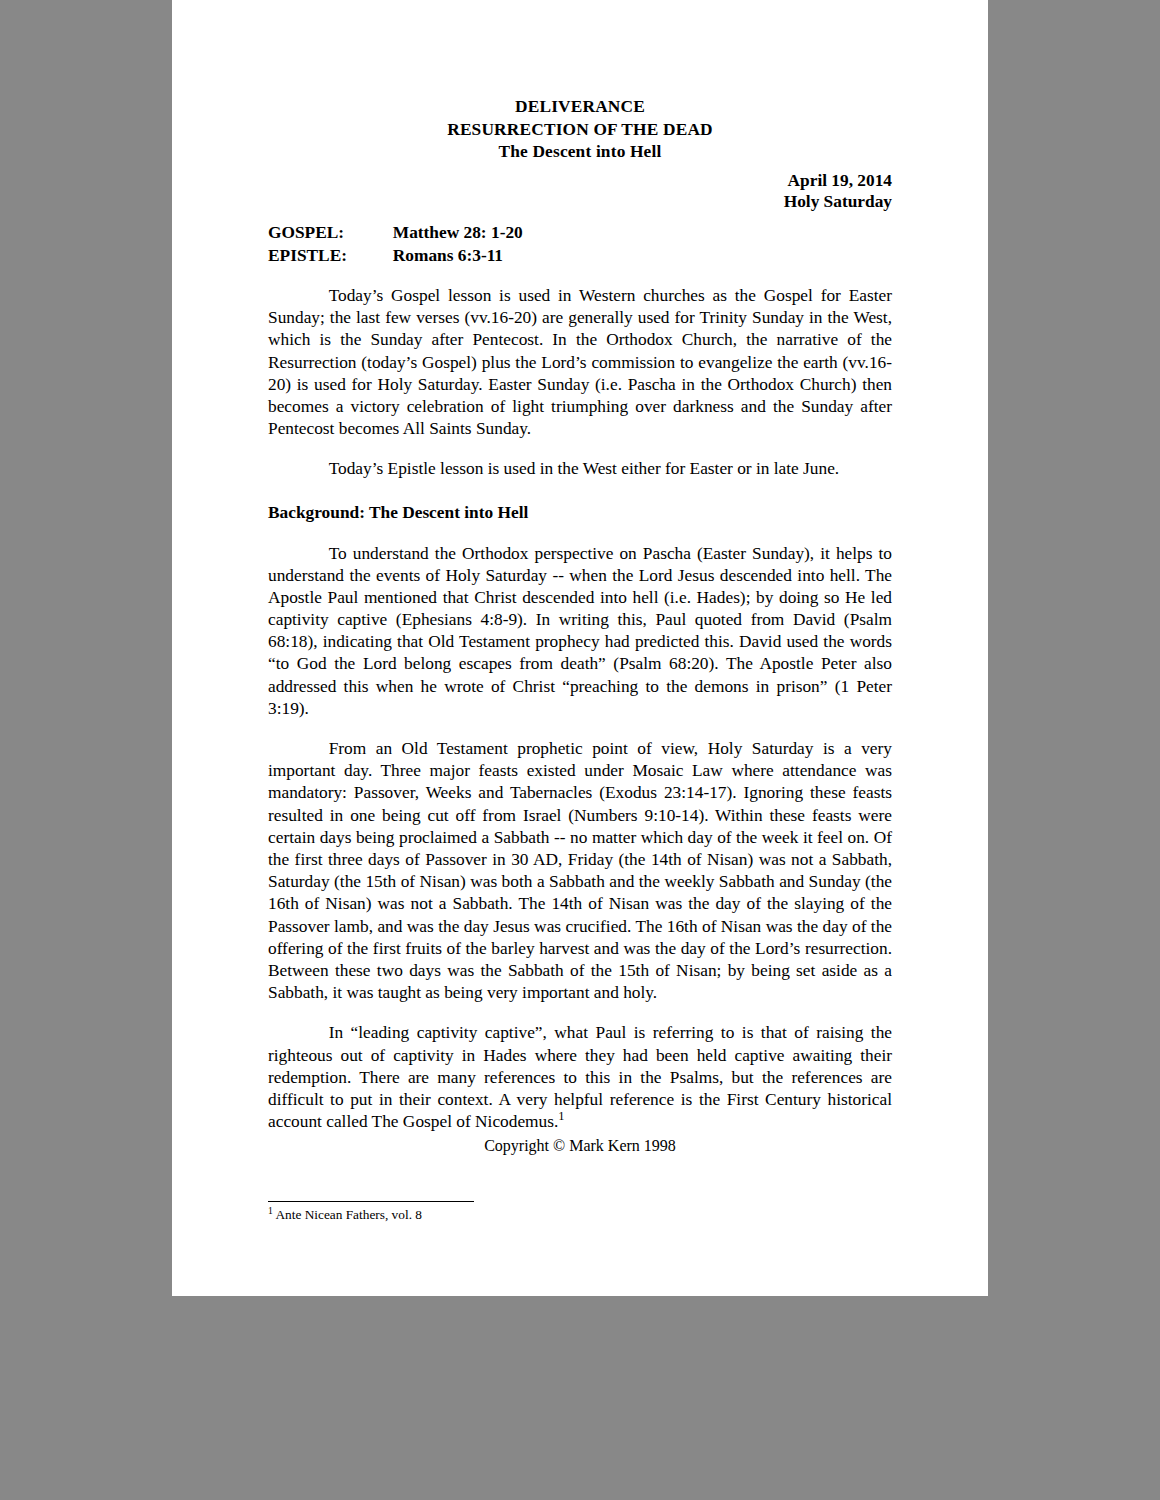DELIVERANCE
RESURRECTION OF THE DEAD
The Descent into Hell
April 19, 2014
Holy Saturday
| GOSPEL: | Matthew 28: 1-20 |
| EPISTLE: | Romans 6:3-11 |
Today’s Gospel lesson is used in Western churches as the Gospel for Easter Sunday; the last few verses (vv.16-20) are generally used for Trinity Sunday in the West, which is the Sunday after Pentecost. In the Orthodox Church, the narrative of the Resurrection (today’s Gospel) plus the Lord’s commission to evangelize the earth (vv.16-20) is used for Holy Saturday. Easter Sunday (i.e. Pascha in the Orthodox Church) then becomes a victory celebration of light triumphing over darkness and the Sunday after Pentecost becomes All Saints Sunday.
Today’s Epistle lesson is used in the West either for Easter or in late June.
Background: The Descent into Hell
To understand the Orthodox perspective on Pascha (Easter Sunday), it helps to understand the events of Holy Saturday -- when the Lord Jesus descended into hell. The Apostle Paul mentioned that Christ descended into hell (i.e. Hades); by doing so He led captivity captive (Ephesians 4:8-9). In writing this, Paul quoted from David (Psalm 68:18), indicating that Old Testament prophecy had predicted this. David used the words “to God the Lord belong escapes from death” (Psalm 68:20). The Apostle Peter also addressed this when he wrote of Christ “preaching to the demons in prison” (1 Peter 3:19).
From an Old Testament prophetic point of view, Holy Saturday is a very important day. Three major feasts existed under Mosaic Law where attendance was mandatory: Passover, Weeks and Tabernacles (Exodus 23:14-17). Ignoring these feasts resulted in one being cut off from Israel (Numbers 9:10-14). Within these feasts were certain days being proclaimed a Sabbath -- no matter which day of the week it feel on. Of the first three days of Passover in 30 AD, Friday (the 14th of Nisan) was not a Sabbath, Saturday (the 15th of Nisan) was both a Sabbath and the weekly Sabbath and Sunday (the 16th of Nisan) was not a Sabbath. The 14th of Nisan was the day of the slaying of the Passover lamb, and was the day Jesus was crucified. The 16th of Nisan was the day of the offering of the first fruits of the barley harvest and was the day of the Lord’s resurrection. Between these two days was the Sabbath of the 15th of Nisan; by being set aside as a Sabbath, it was taught as being very important and holy.
In “leading captivity captive”, what Paul is referring to is that of raising the righteous out of captivity in Hades where they had been held captive awaiting their redemption. There are many references to this in the Psalms, but the references are difficult to put in their context. A very helpful reference is the First Century historical account called The Gospel of Nicodemus.1
Copyright © Mark Kern 1998
1 Ante Nicean Fathers, vol. 8